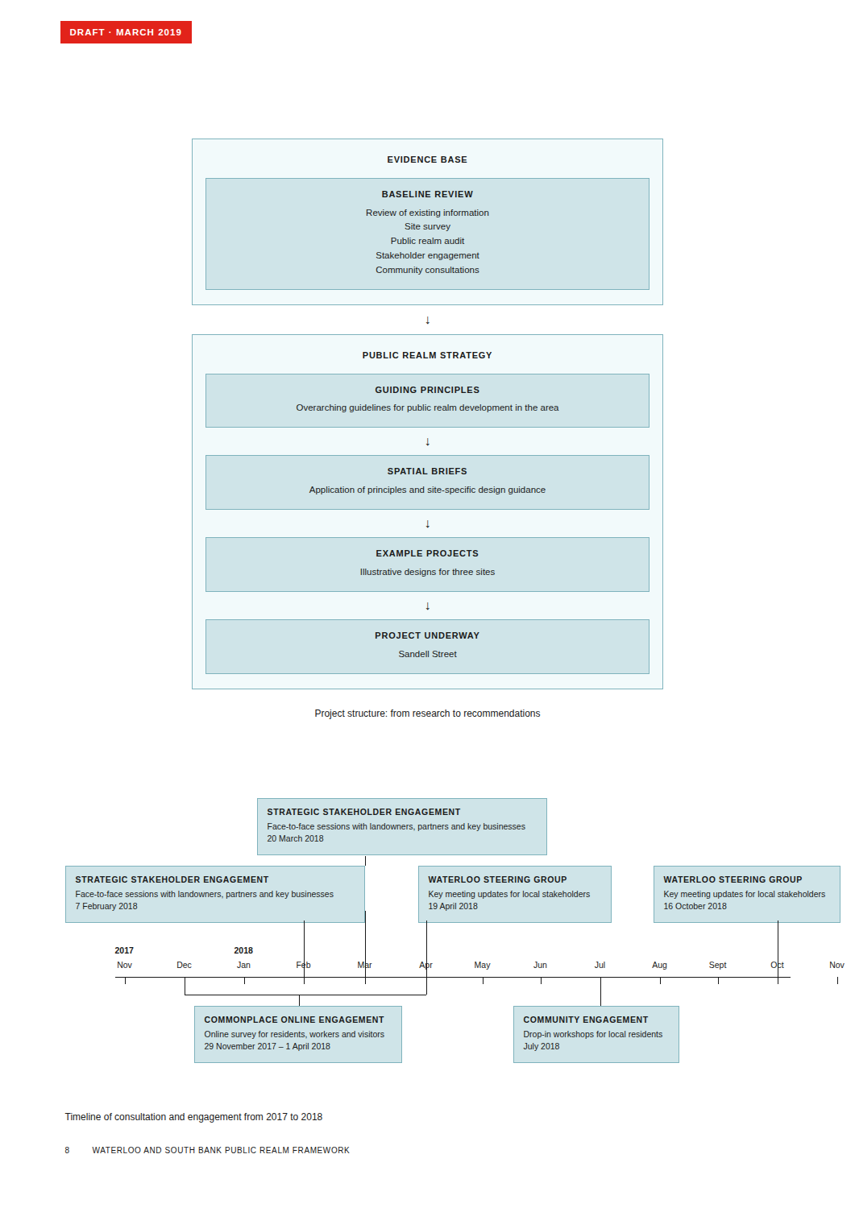DRAFT · MARCH 2019
EVIDENCE BASE
BASELINE REVIEW
Review of existing information
Site survey
Public realm audit
Stakeholder engagement
Community consultations
↓
PUBLIC REALM STRATEGY
GUIDING PRINCIPLES
Overarching guidelines for public realm development in the area
↓
SPATIAL BRIEFS
Application of principles and site-specific design guidance
↓
EXAMPLE PROJECTS
Illustrative designs for three sites
↓
PROJECT UNDERWAY
Sandell Street
Project structure: from research to recommendations
STRATEGIC STAKEHOLDER ENGAGEMENT
Face-to-face sessions with landowners, partners and key businesses
20 March 2018
STRATEGIC STAKEHOLDER ENGAGEMENT
Face-to-face sessions with landowners, partners and key businesses
7 February 2018
WATERLOO STEERING GROUP
Key meeting updates for local stakeholders
19 April 2018
WATERLOO STEERING GROUP
Key meeting updates for local stakeholders
16 October 2018
COMMONPLACE ONLINE ENGAGEMENT
Online survey for residents, workers and visitors
29 November 2017 – 1 April 2018
COMMUNITY ENGAGEMENT
Drop-in workshops for local residents
July 2018
2017
2018
Nov
Dec
Jan
Feb
Mar
Apr
May
Jun
Jul
Aug
Sept
Oct
Nov
Timeline of consultation and engagement from 2017 to 2018
8 WATERLOO AND SOUTH BANK PUBLIC REALM FRAMEWORK